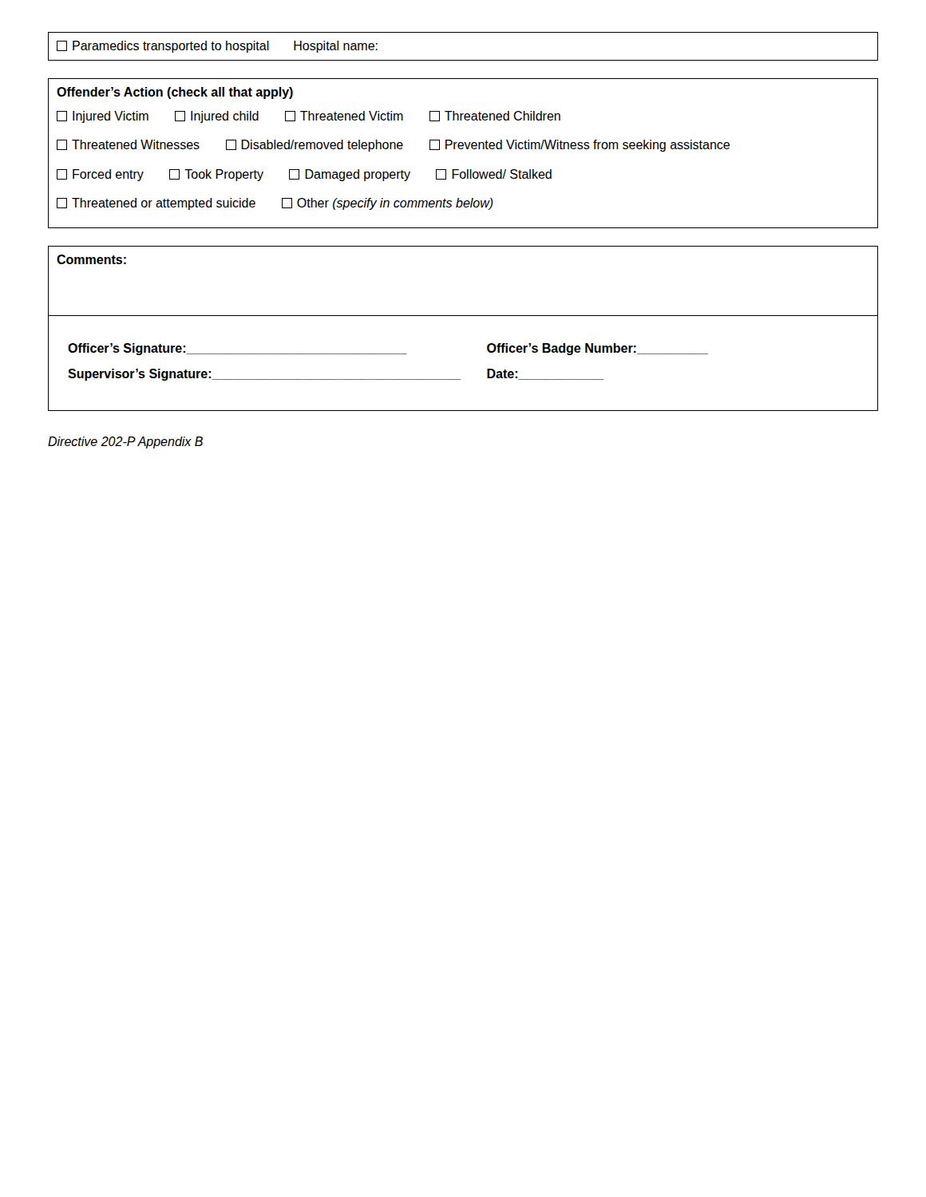Paramedics transported to hospitalHospital name:
Offender’s Action (check all that apply)
Injured Victim Injured child Threatened Victim Threatened Children
Threatened Witnesses Disabled/removed telephone Prevented Victim/Witness from seeking assistance
Forced entry Took Property Damaged property Followed/ Stalked
Threatened or attempted suicide Other (specify in comments below)
Comments:
Officer’s Signature:_______________________________ Officer’s Badge Number:__________
Supervisor’s Signature:___________________________________ Date:____________
Directive 202-P Appendix B